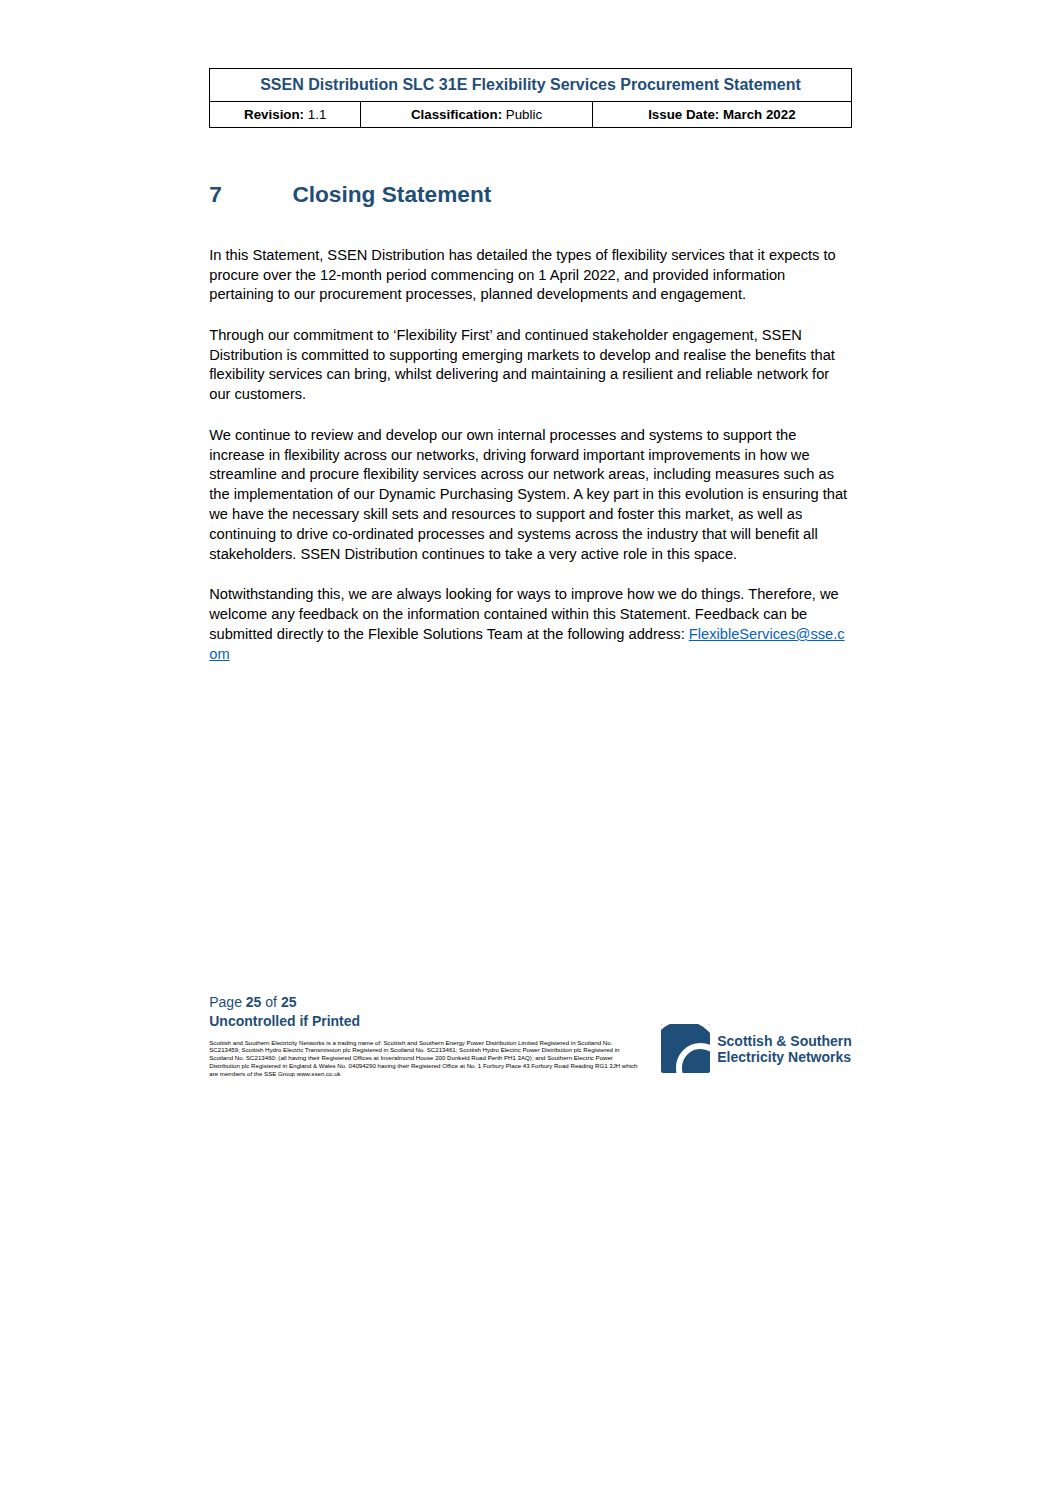| SSEN Distribution SLC 31E Flexibility Services Procurement Statement |
| Revision: 1.1 | Classification: Public | Issue Date: March 2022 |
7 Closing Statement
In this Statement, SSEN Distribution has detailed the types of flexibility services that it expects to procure over the 12-month period commencing on 1 April 2022, and provided information pertaining to our procurement processes, planned developments and engagement.
Through our commitment to ‘Flexibility First’ and continued stakeholder engagement, SSEN Distribution is committed to supporting emerging markets to develop and realise the benefits that flexibility services can bring, whilst delivering and maintaining a resilient and reliable network for our customers.
We continue to review and develop our own internal processes and systems to support the increase in flexibility across our networks, driving forward important improvements in how we streamline and procure flexibility services across our network areas, including measures such as the implementation of our Dynamic Purchasing System. A key part in this evolution is ensuring that we have the necessary skill sets and resources to support and foster this market, as well as continuing to drive co-ordinated processes and systems across the industry that will benefit all stakeholders. SSEN Distribution continues to take a very active role in this space.
Notwithstanding this, we are always looking for ways to improve how we do things. Therefore, we welcome any feedback on the information contained within this Statement. Feedback can be submitted directly to the Flexible Solutions Team at the following address: FlexibleServices@sse.com
Page 25 of 25
Uncontrolled if Printed
Scottish and Southern Electricity Networks is a trading name of: Scottish and Southern Energy Power Distribution Limited Registered in Scotland No. SC213459; Scottish Hydro Electric Transmission plc Registered in Scotland No. SC213461; Scottish Hydro Electric Power Distribution plc Registered in Scotland No. SC213460; (all having their Registered Offices at Inveralmond House 200 Dunkeld Road Perth PH1 3AQ); and Southern Electric Power Distribution plc Registered in England & Wales No. 04094290 having their Registered Office at No. 1 Forbury Place 43 Forbury Road Reading RG1 3JH which are members of the SSE Group www.ssen.co.uk
Scottish & Southern
Electricity Networks